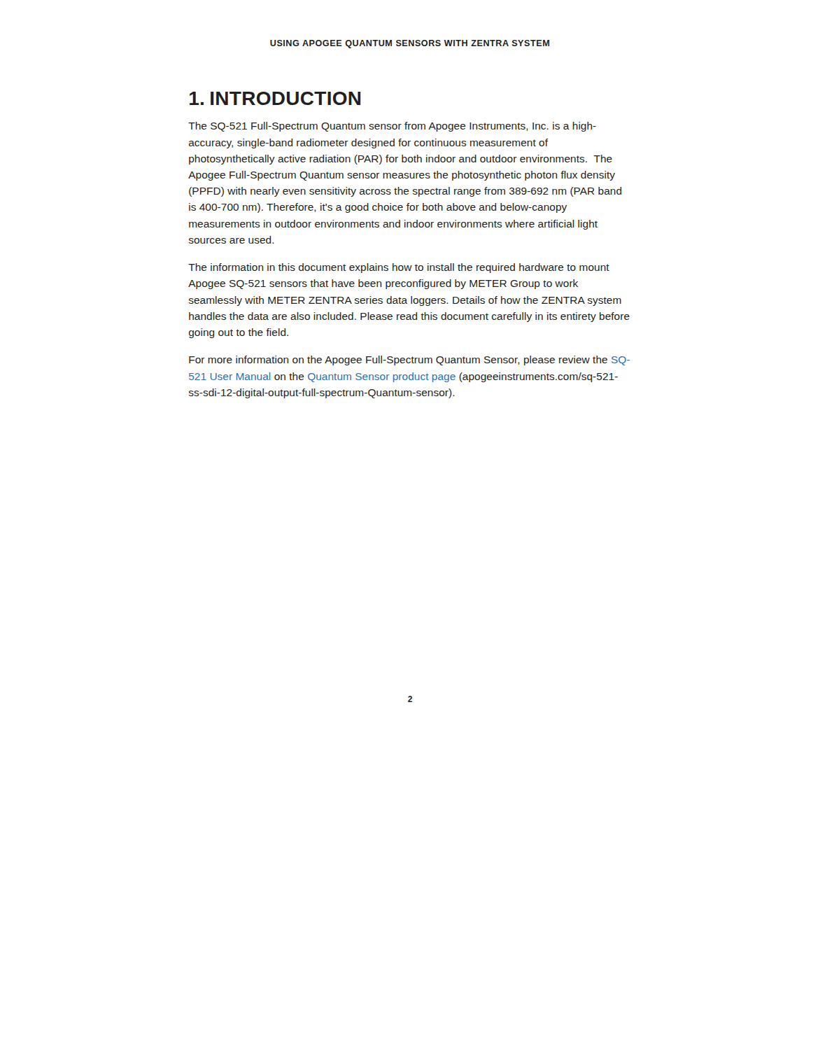Using Apogee Quantum Sensors with ZENTRA System
1. INTRODUCTION
The SQ-521 Full-Spectrum Quantum sensor from Apogee Instruments, Inc. is a high-accuracy, single-band radiometer designed for continuous measurement of photosynthetically active radiation (PAR) for both indoor and outdoor environments. The Apogee Full-Spectrum Quantum sensor measures the photosynthetic photon flux density (PPFD) with nearly even sensitivity across the spectral range from 389-692 nm (PAR band is 400-700 nm). Therefore, it's a good choice for both above and below-canopy measurements in outdoor environments and indoor environments where artificial light sources are used.
The information in this document explains how to install the required hardware to mount Apogee SQ-521 sensors that have been preconfigured by METER Group to work seamlessly with METER ZENTRA series data loggers. Details of how the ZENTRA system handles the data are also included. Please read this document carefully in its entirety before going out to the field.
For more information on the Apogee Full-Spectrum Quantum Sensor, please review the SQ-521 User Manual on the Quantum Sensor product page (apogeeinstruments.com/sq-521-ss-sdi-12-digital-output-full-spectrum-Quantum-sensor).
2